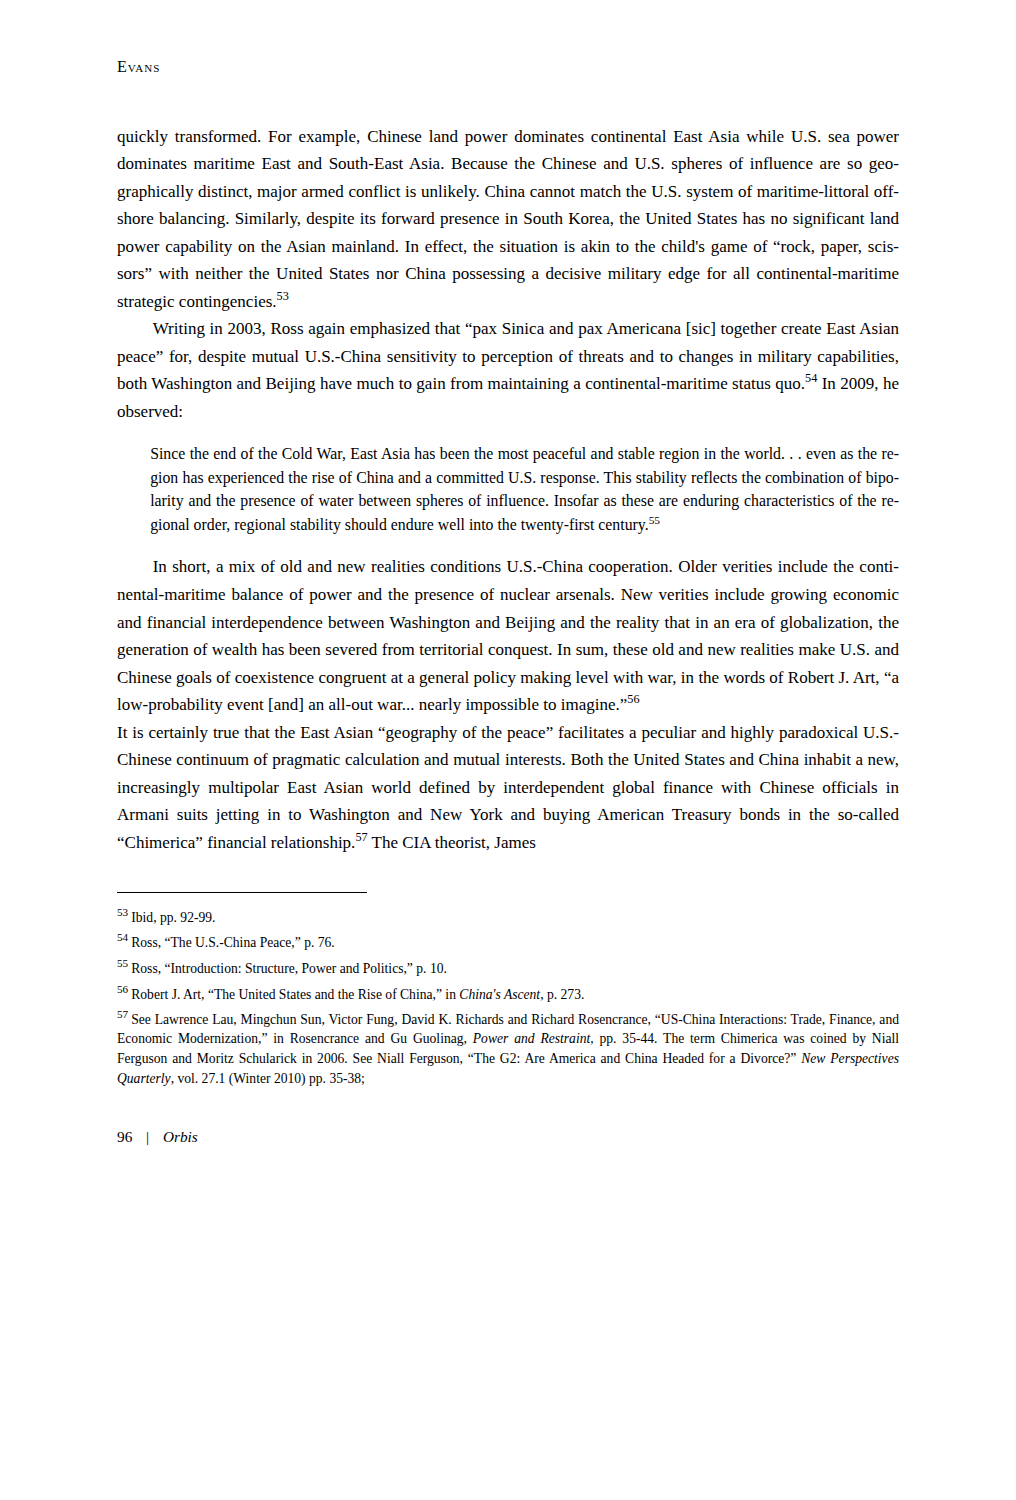Evans
quickly transformed. For example, Chinese land power dominates continental East Asia while U.S. sea power dominates maritime East and South-East Asia. Because the Chinese and U.S. spheres of influence are so geographically distinct, major armed conflict is unlikely. China cannot match the U.S. system of maritime-littoral offshore balancing. Similarly, despite its forward presence in South Korea, the United States has no significant land power capability on the Asian mainland. In effect, the situation is akin to the child's game of “rock, paper, scissors” with neither the United States nor China possessing a decisive military edge for all continental-maritime strategic contingencies.53
Writing in 2003, Ross again emphasized that “pax Sinica and pax Americana [sic] together create East Asian peace” for, despite mutual U.S.-China sensitivity to perception of threats and to changes in military capabilities, both Washington and Beijing have much to gain from maintaining a continental-maritime status quo.54 In 2009, he observed:
Since the end of the Cold War, East Asia has been the most peaceful and stable region in the world. . . even as the region has experienced the rise of China and a committed U.S. response. This stability reflects the combination of bipolarity and the presence of water between spheres of influence. Insofar as these are enduring characteristics of the regional order, regional stability should endure well into the twenty-first century.55
In short, a mix of old and new realities conditions U.S.-China cooperation. Older verities include the continental-maritime balance of power and the presence of nuclear arsenals. New verities include growing economic and financial interdependence between Washington and Beijing and the reality that in an era of globalization, the generation of wealth has been severed from territorial conquest. In sum, these old and new realities make U.S. and Chinese goals of coexistence congruent at a general policy making level with war, in the words of Robert J. Art, “a low-probability event [and] an all-out war... nearly impossible to imagine.”56
It is certainly true that the East Asian “geography of the peace” facilitates a peculiar and highly paradoxical U.S.-Chinese continuum of pragmatic calculation and mutual interests. Both the United States and China inhabit a new, increasingly multipolar East Asian world defined by interdependent global finance with Chinese officials in Armani suits jetting in to Washington and New York and buying American Treasury bonds in the so-called “Chimerica” financial relationship.57 The CIA theorist, James
53 Ibid, pp. 92-99.
54 Ross, “The U.S.-China Peace,” p. 76.
55 Ross, “Introduction: Structure, Power and Politics,” p. 10.
56 Robert J. Art, “The United States and the Rise of China,” in China's Ascent, p. 273.
57 See Lawrence Lau, Mingchun Sun, Victor Fung, David K. Richards and Richard Rosencrance, “US-China Interactions: Trade, Finance, and Economic Modernization,” in Rosencrance and Gu Guolinag, Power and Restraint, pp. 35-44. The term Chimerica was coined by Niall Ferguson and Moritz Schularick in 2006. See Niall Ferguson, “The G2: Are America and China Headed for a Divorce?” New Perspectives Quarterly, vol. 27.1 (Winter 2010) pp. 35-38;
96|Orbis